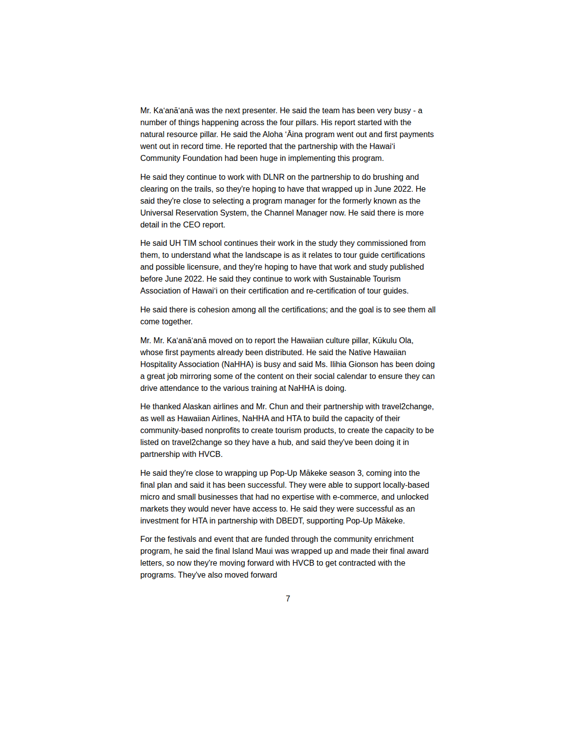Mr. Kaʻanāʻanā was the next presenter. He said the team has been very busy - a number of things happening across the four pillars. His report started with the natural resource pillar. He said the Aloha ʻĀina program went out and first payments went out in record time. He reported that the partnership with the Hawaiʻi Community Foundation had been huge in implementing this program.
He said they continue to work with DLNR on the partnership to do brushing and clearing on the trails, so they're hoping to have that wrapped up in June 2022. He said they're close to selecting a program manager for the formerly known as the Universal Reservation System, the Channel Manager now. He said there is more detail in the CEO report.
He said UH TIM school continues their work in the study they commissioned from them, to understand what the landscape is as it relates to tour guide certifications and possible licensure, and they're hoping to have that work and study published before June 2022. He said they continue to work with Sustainable Tourism Association of Hawaiʻi on their certification and re-certification of tour guides.
He said there is cohesion among all the certifications; and the goal is to see them all come together.
Mr. Mr. Kaʻanāʻanā moved on to report the Hawaiian culture pillar, Kūkulu Ola, whose first payments already been distributed. He said the Native Hawaiian Hospitality Association (NaHHA) is busy and said Ms. Ilihia Gionson has been doing a great job mirroring some of the content on their social calendar to ensure they can drive attendance to the various training at NaHHA is doing.
He thanked Alaskan airlines and Mr. Chun and their partnership with travel2change, as well as Hawaiian Airlines, NaHHA and HTA to build the capacity of their community-based nonprofits to create tourism products, to create the capacity to be listed on travel2change so they have a hub, and said they've been doing it in partnership with HVCB.
He said they're close to wrapping up Pop-Up Mākeke season 3, coming into the final plan and said it has been successful. They were able to support locally-based micro and small businesses that had no expertise with e-commerce, and unlocked markets they would never have access to. He said they were successful as an investment for HTA in partnership with DBEDT, supporting Pop-Up Mākeke.
For the festivals and event that are funded through the community enrichment program, he said the final Island Maui was wrapped up and made their final award letters, so now they're moving forward with HVCB to get contracted with the programs. They've also moved forward
7